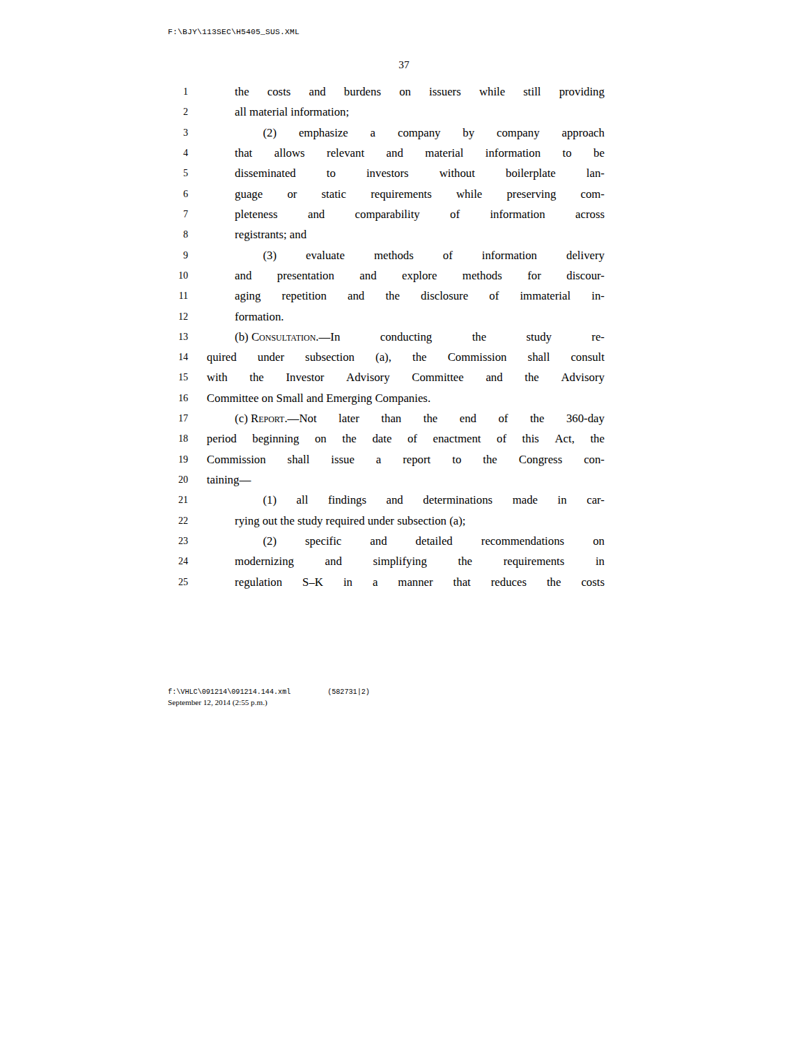F:\BJY\113SEC\H5405_SUS.XML
37
1 the costs and burdens on issuers while still providing
2 all material information;
3 (2) emphasize acompany by company approach
4 that allows relevant and material information to be
5 disseminated to investors without boilerplate lan-
6 guage or static requirements while preserving com-
7 pleteness and comparability of information across
8 registrants; and
9 (3) evaluate methods of information delivery
10 and presentation and explore methods for discour-
11 aging repetition and the disclosure of immaterial in-
12 formation.
13 (b) Consultation.—In conducting the study re-
14 quired under subsection(a), the Commission shall consult
15 with the Investor Advisory Committee and the Advisory
16 Committee on Small and Emerging Companies.
17 (c) Report.—Not later than the end of the 360-day
18 period beginning on the date of enactment of this Act, the
19 Commission shall issue areport to the Congress con-
20 taining—
21 (1) all findings and determinations made in car-
22 rying out the study required under subsection (a);
23 (2) specific and detailed recommendations on
24 modernizing and simplifying the requirements in
25 regulation S–K in amanner that reduces the costs
f:\VHLC\091214\091214.144.xml (582731|2)
September 12, 2014 (2:55 p.m.)